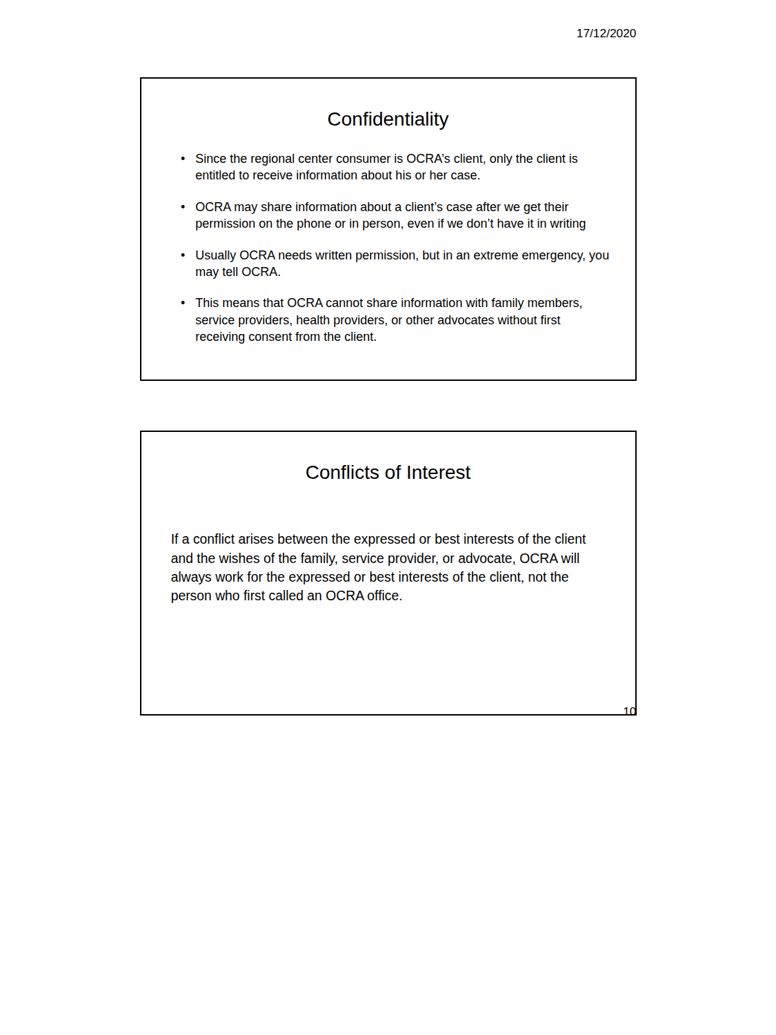17/12/2020
Confidentiality
Since the regional center consumer is OCRA’s client, only the client is entitled to receive information about his or her case.
OCRA may share information about a client’s case after we get their permission on the phone or in person, even if we don’t have it in writing
Usually OCRA needs written permission, but in an extreme emergency, you may tell OCRA.
This means that OCRA cannot share information with family members, service providers, health providers, or other advocates without first receiving consent from the client.
Conflicts of Interest
If a conflict arises between the expressed or best interests of the client and the wishes of the family, service provider, or advocate, OCRA will always work for the expressed or best interests of the client, not the person who first called an OCRA office.
10